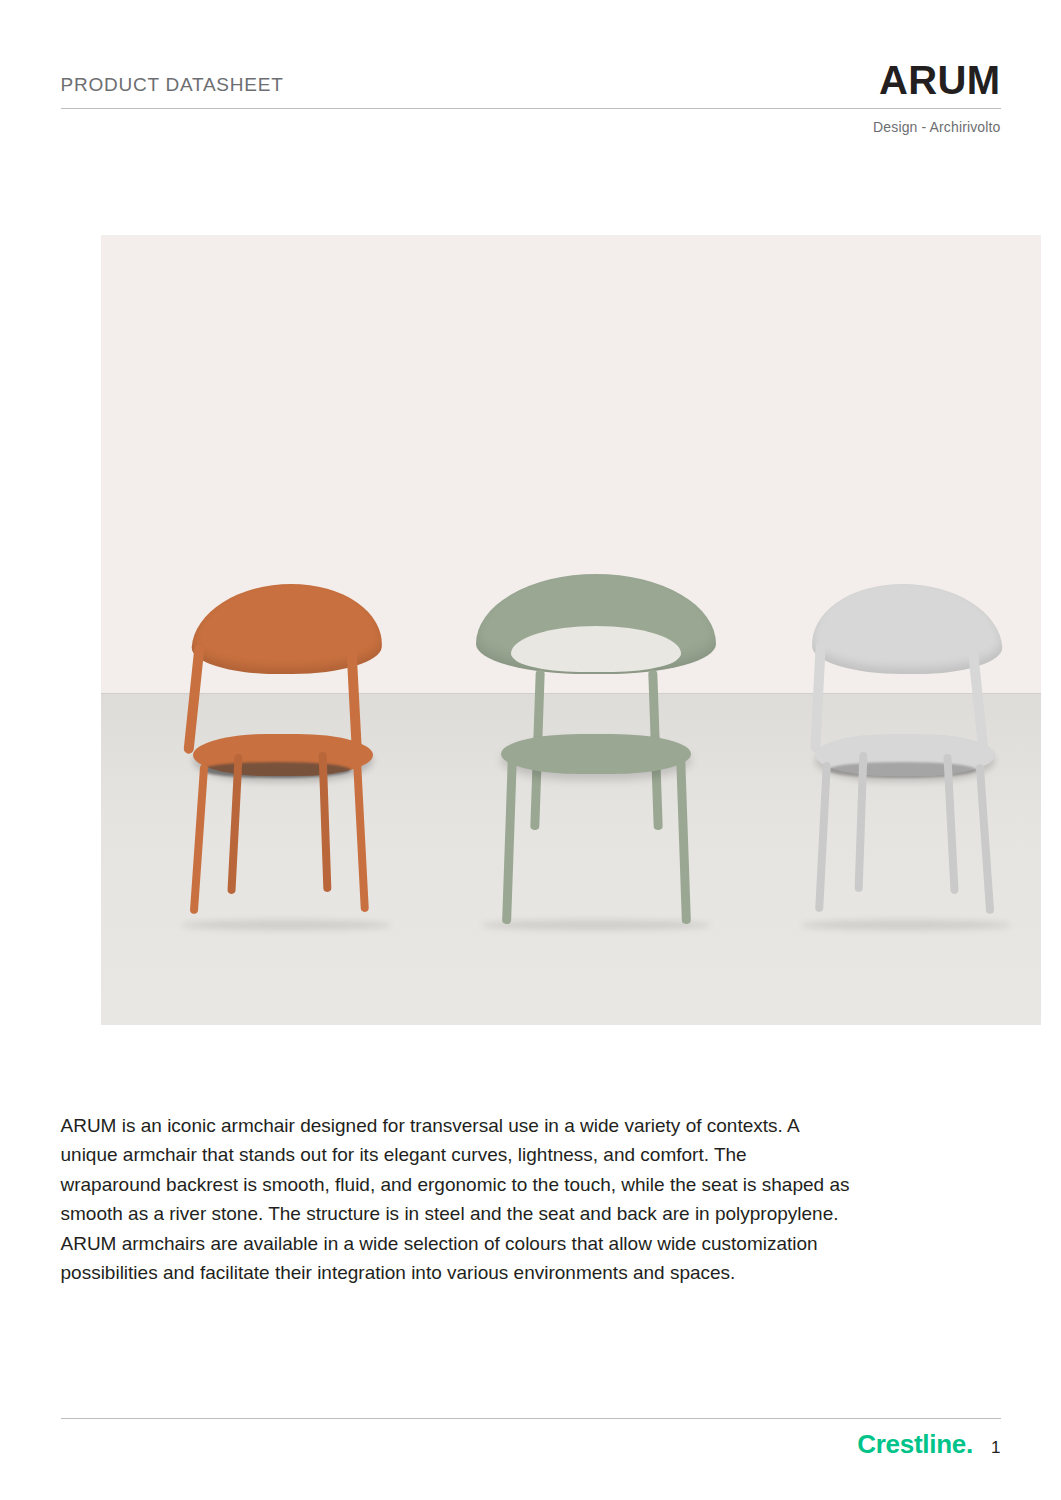Product Datasheet
ARUM
Design - Archirivolto
ARUM is an iconic armchair designed for transversal use in a wide variety of contexts. A unique armchair that stands out for its elegant curves, lightness, and comfort. The wraparound backrest is smooth, fluid, and ergonomic to the touch, while the seat is shaped as smooth as a river stone. The structure is in steel and the seat and back are in polypropylene. ARUM armchairs are available in a wide selection of colours that allow wide customization possibilities and facilitate their integration into various environments and spaces.
Crest line.
1